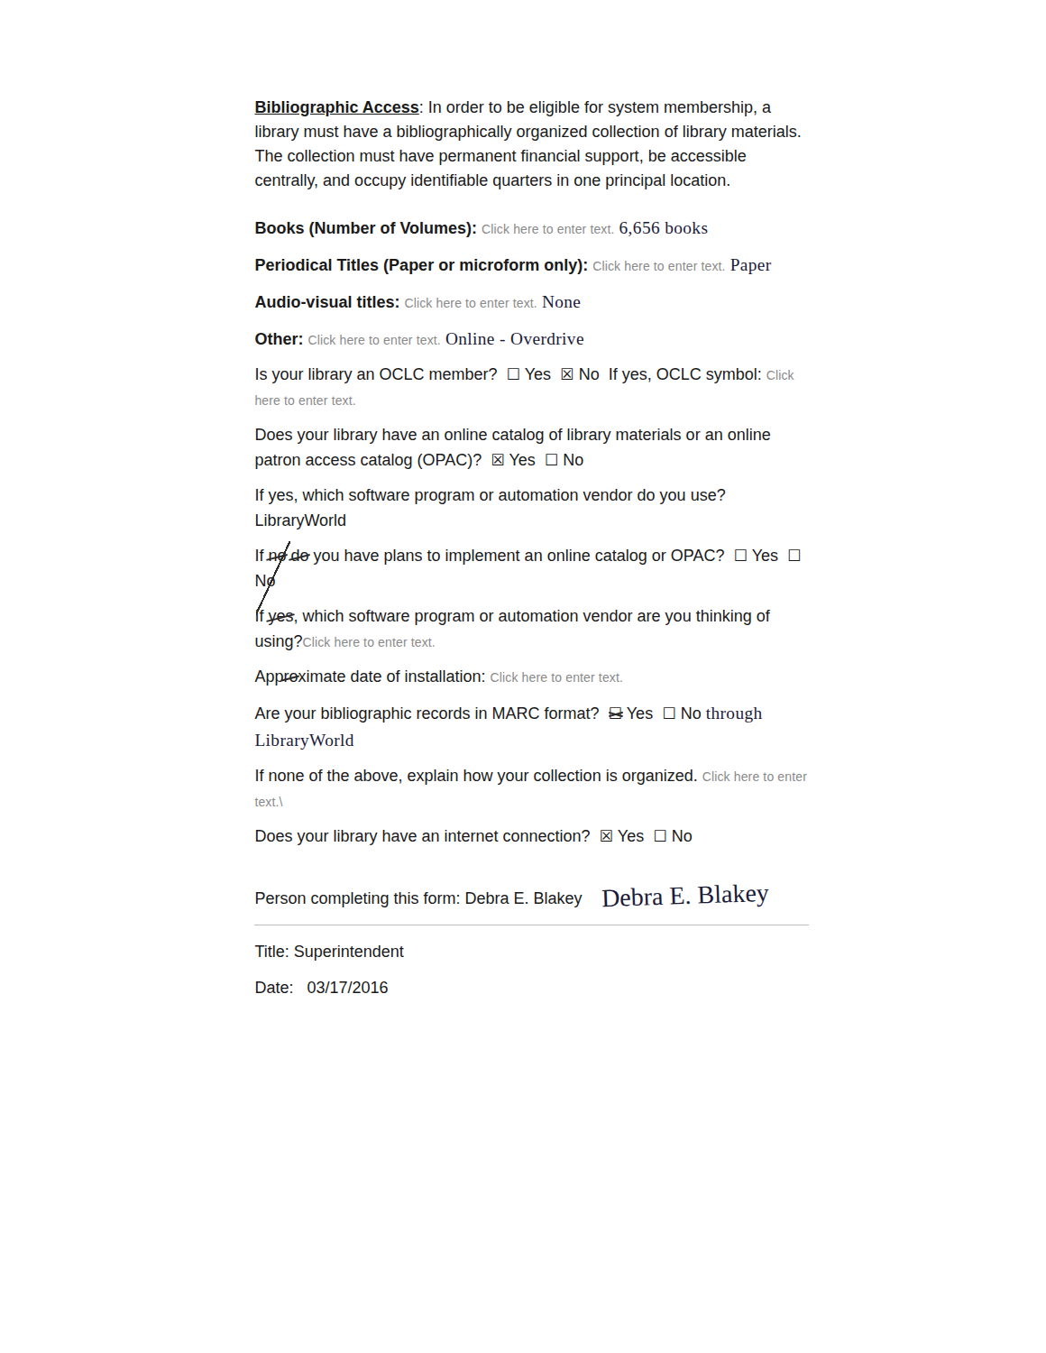Bibliographic Access: In order to be eligible for system membership, a library must have a bibliographically organized collection of library materials. The collection must have permanent financial support, be accessible centrally, and occupy identifiable quarters in one principal location.
Books (Number of Volumes): Click here to enter text. 6,656 books
Periodical Titles (Paper or microform only): Click here to enter text. Paper
Audio-visual titles: Click here to enter text. None
Other: Click here to enter text. Online - Overdrive
Is your library an OCLC member? ☐ Yes ☒ No If yes, OCLC symbol: Click here to enter text.
Does your library have an online catalog of library materials or an online patron access catalog (OPAC)? ☒ Yes ☐ No
If yes, which software program or automation vendor do you use? LibraryWorld
If no do you have plans to implement an online catalog or OPAC? ☐ Yes ☐ No
If yes, which software program or automation vendor are you thinking of using?Click here to enter text.
Approximate date of installation: Click here to enter text.
Are your bibliographic records in MARC format? ☐ Yes ☐ No through LibraryWorld
If none of the above, explain how your collection is organized. Click here to enter text.\
Does your library have an internet connection? ☒ Yes ☐ No
Person completing this form: Debra E. Blakey Debra E. Blakey
Title: Superintendent
Date: 03/17/2016